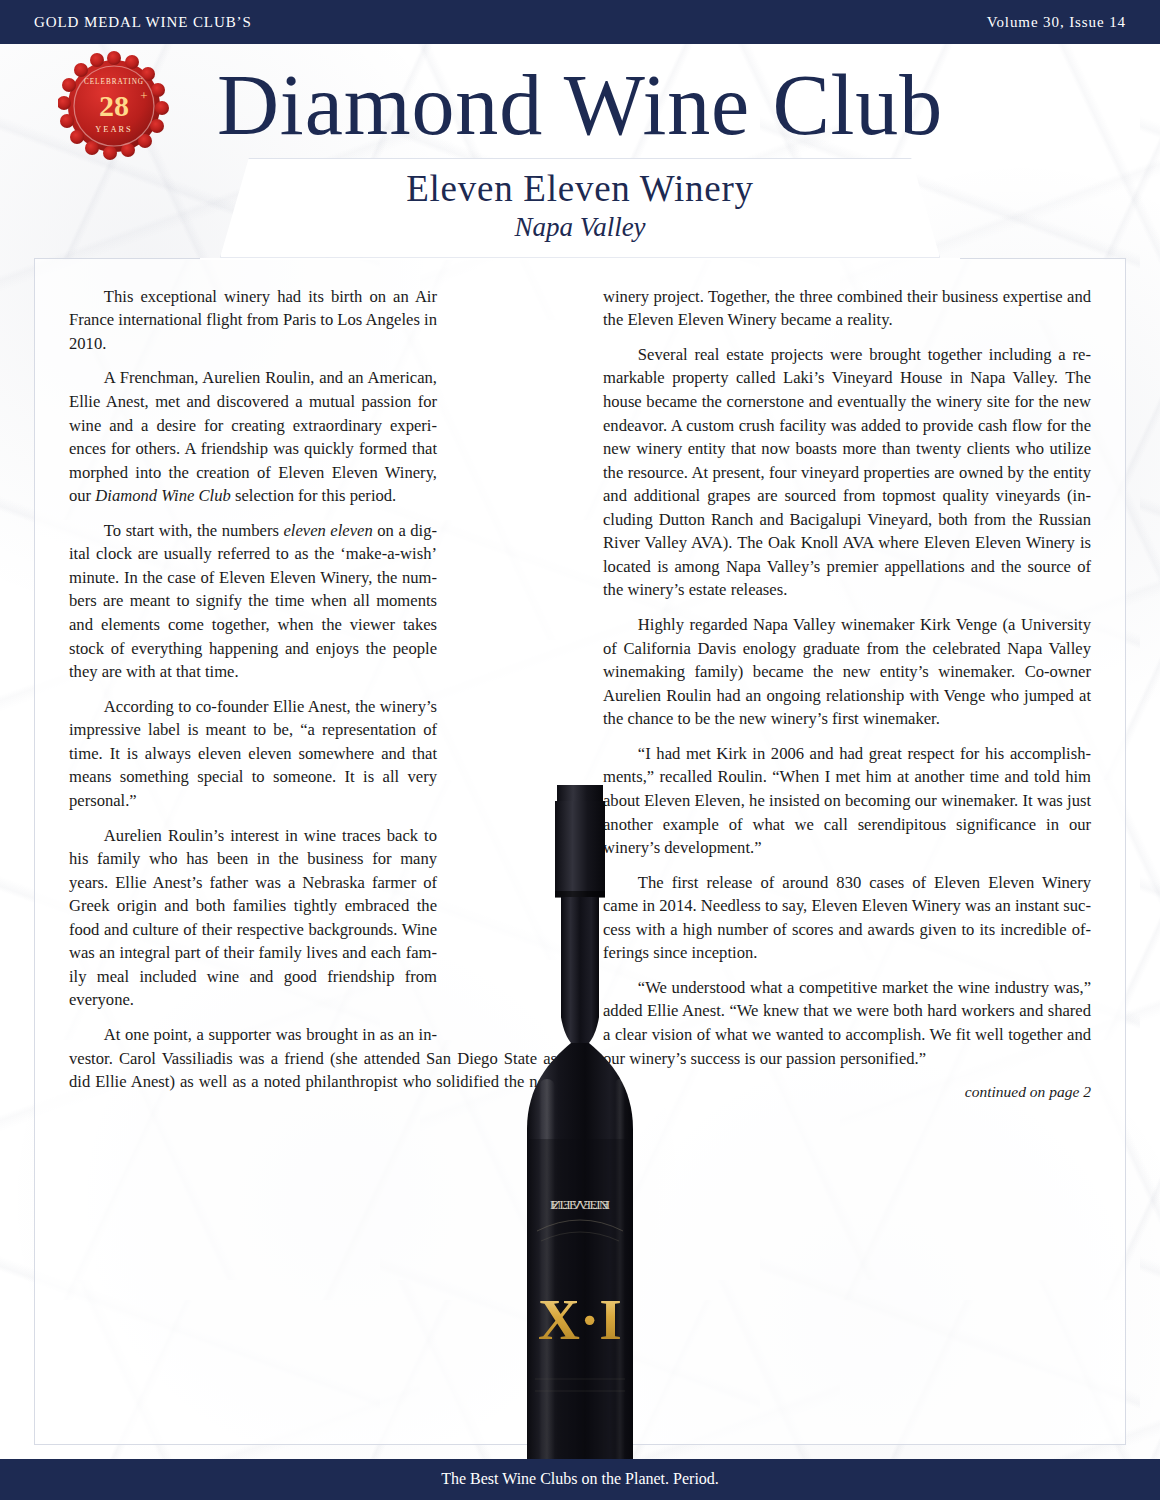Gold Medal Wine Club’s
Volume 30, Issue 14
CELEBRATING 28 + YEARS
Diamond Wine Club
Eleven Eleven Winery
Napa Valley
ELEVEN ELEVEN X·I 2018 ESTATE CABERNET SAUVIGNON
This exceptional winery had its birth on an Air France international flight from Paris to Los Angeles in 2010.
A Frenchman, Aurelien Roulin, and an American, Ellie Anest, met and discovered a mutual passion for wine and a desire for creating extraordinary experiences for others. A friendship was quickly formed that morphed into the creation of Eleven Eleven Winery, our Diamond Wine Club selection for this period.
To start with, the numbers eleven eleven on a digital clock are usually referred to as the ‘make-a-wish’ minute. In the case of Eleven Eleven Winery, the numbers are meant to signify the time when all moments and elements come together, when the viewer takes stock of everything happening and enjoys the people they are with at that time.
According to co-founder Ellie Anest, the winery’s impressive label is meant to be, “a representation of time. It is always eleven eleven somewhere and that means something special to someone. It is all very personal.”
Aurelien Roulin’s interest in wine traces back to his family who has been in the business for many years. Ellie Anest’s father was a Nebraska farmer of Greek origin and both families tightly embraced the food and culture of their respective backgrounds. Wine was an integral part of their family lives and each family meal included wine and good friendship from everyone.
At one point, a supporter was brought in as an investor. Carol Vassiliadis was a friend (she attended San Diego State as did Ellie Anest) as well as a noted philanthropist who solidified the new winery project. Together, the three combined their business expertise and the Eleven Eleven Winery became a reality.
Several real estate projects were brought together including a remarkable property called Laki’s Vineyard House in Napa Valley. The house became the cornerstone and eventually the winery site for the new endeavor. A custom crush facility was added to provide cash flow for the new winery entity that now boasts more than twenty clients who utilize the resource. At present, four vineyard properties are owned by the entity and additional grapes are sourced from topmost quality vineyards (including Dutton Ranch and Bacigalupi Vineyard, both from the Russian River Valley AVA). The Oak Knoll AVA where Eleven Eleven Winery is located is among Napa Valley’s premier appellations and the source of the winery’s estate releases.
Highly regarded Napa Valley winemaker Kirk Venge (a University of California Davis enology graduate from the celebrated Napa Valley winemaking family) became the new entity’s winemaker. Co-owner Aurelien Roulin had an ongoing relationship with Venge who jumped at the chance to be the new winery’s first winemaker.
“I had met Kirk in 2006 and had great respect for his accomplishments,” recalled Roulin. “When I met him at another time and told him about Eleven Eleven, he insisted on becoming our winemaker. It was just another example of what we call serendipitous significance in our winery’s development.”
The first release of around 830 cases of Eleven Eleven Winery came in 2014. Needless to say, Eleven Eleven Winery was an instant success with a high number of scores and awards given to its incredible offerings since inception.
“We understood what a competitive market the wine industry was,” added Ellie Anest. “We knew that we were both hard workers and shared a clear vision of what we wanted to accomplish. We fit well together and our winery’s success is our passion personified.”
continued on page 2
The Best Wine Clubs on the Planet. Period.